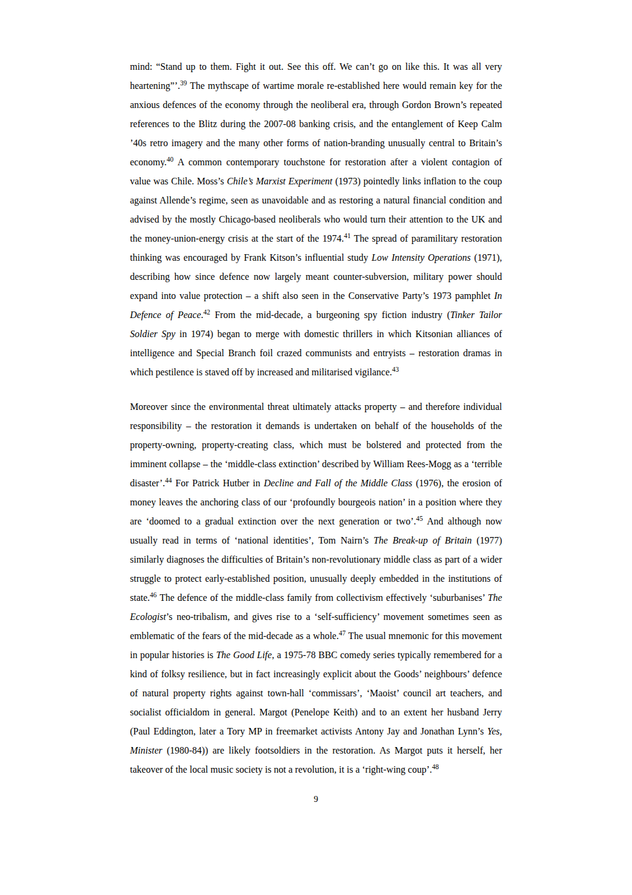mind: “Stand up to them. Fight it out. See this off. We can’t go on like this. It was all very heartening”’.39 The mythscape of wartime morale re-established here would remain key for the anxious defences of the economy through the neoliberal era, through Gordon Brown’s repeated references to the Blitz during the 2007-08 banking crisis, and the entanglement of Keep Calm ’40s retro imagery and the many other forms of nation-branding unusually central to Britain’s economy.40 A common contemporary touchstone for restoration after a violent contagion of value was Chile. Moss’s Chile’s Marxist Experiment (1973) pointedly links inflation to the coup against Allende’s regime, seen as unavoidable and as restoring a natural financial condition and advised by the mostly Chicago-based neoliberals who would turn their attention to the UK and the money-union-energy crisis at the start of the 1974.41 The spread of paramilitary restoration thinking was encouraged by Frank Kitson’s influential study Low Intensity Operations (1971), describing how since defence now largely meant counter-subversion, military power should expand into value protection – a shift also seen in the Conservative Party’s 1973 pamphlet In Defence of Peace.42 From the mid-decade, a burgeoning spy fiction industry (Tinker Tailor Soldier Spy in 1974) began to merge with domestic thrillers in which Kitsonian alliances of intelligence and Special Branch foil crazed communists and entryists – restoration dramas in which pestilence is staved off by increased and militarised vigilance.43
Moreover since the environmental threat ultimately attacks property – and therefore individual responsibility – the restoration it demands is undertaken on behalf of the households of the property-owning, property-creating class, which must be bolstered and protected from the imminent collapse – the ‘middle-class extinction’ described by William Rees-Mogg as a ‘terrible disaster’.44 For Patrick Hutber in Decline and Fall of the Middle Class (1976), the erosion of money leaves the anchoring class of our ‘profoundly bourgeois nation’ in a position where they are ‘doomed to a gradual extinction over the next generation or two’.45 And although now usually read in terms of ‘national identities’, Tom Nairn’s The Break-up of Britain (1977) similarly diagnoses the difficulties of Britain’s non-revolutionary middle class as part of a wider struggle to protect early-established position, unusually deeply embedded in the institutions of state.46 The defence of the middle-class family from collectivism effectively ‘suburbanises’ The Ecologist’s neo-tribalism, and gives rise to a ‘self-sufficiency’ movement sometimes seen as emblematic of the fears of the mid-decade as a whole.47 The usual mnemonic for this movement in popular histories is The Good Life, a 1975-78 BBC comedy series typically remembered for a kind of folksy resilience, but in fact increasingly explicit about the Goods’ neighbours’ defence of natural property rights against town-hall ‘commissars’, ‘Maoist’ council art teachers, and socialist officialdom in general. Margot (Penelope Keith) and to an extent her husband Jerry (Paul Eddington, later a Tory MP in freemarket activists Antony Jay and Jonathan Lynn’s Yes, Minister (1980-84)) are likely footsoldiers in the restoration. As Margot puts it herself, her takeover of the local music society is not a revolution, it is a ‘right-wing coup’.48
9